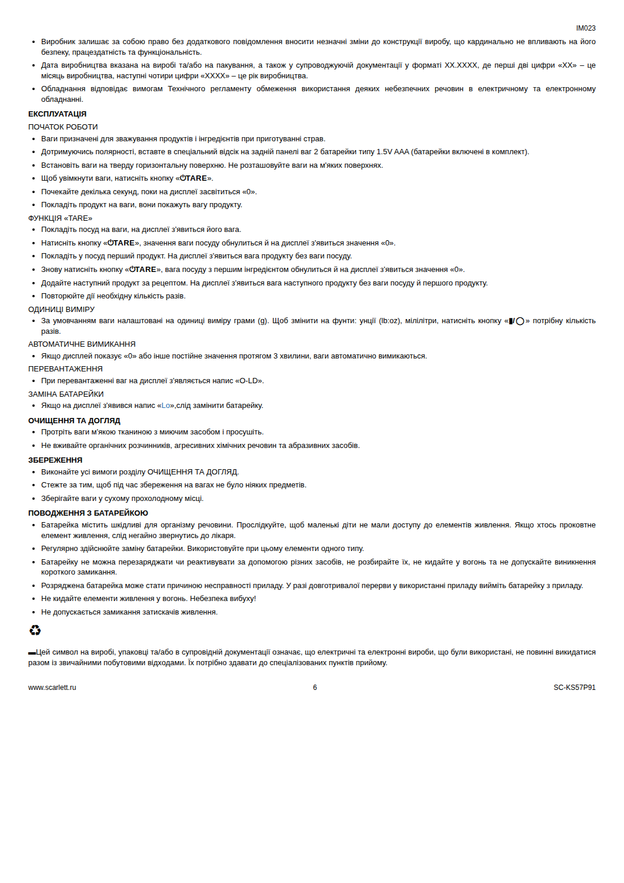IM023
Виробник залишає за собою право без додаткового повідомлення вносити незначні зміни до конструкції виробу, що кардинально не впливають на його безпеку, працездатність та функціональність.
Дата виробництва вказана на виробі та/або на пакування, а також у супроводжуючій документації у форматі XX.XXXX, де перші дві цифри «XX» – це місяць виробництва, наступні чотири цифри «XXXX» – це рік виробництва.
Обладнання відповідає вимогам Технічного регламенту обмеження використання деяких небезпечних речовин в електричному та електронному обладнанні.
Експлуатація
Початок роботи
Ваги призначені для зважування продуктів і інгредієнтів при приготуванні страв.
Дотримуючись полярності, вставте в спеціальний відсік на задній панелі ваг 2 батарейки типу 1.5V AAA (батарейки включені в комплект).
Встановіть ваги на тверду горизонтальну поверхню. Не розташовуйте ваги на м'яких поверхнях.
Щоб увімкнути ваги, натисніть кнопку «⏻TARE».
Почекайте декілька секунд, поки на дисплеї засвітиться «0».
Покладіть продукт на ваги, вони покажуть вагу продукту.
Функція «TARE»
Покладіть посуд на ваги, на дисплеї з'явиться його вага.
Натисніть кнопку «⏻TARE», значення ваги посуду обнулиться й на дисплеї з'явиться значення «0».
Покладіть у посуд перший продукт. На дисплеї з'явиться вага продукту без ваги посуду.
Знову натисніть кнопку «⏻TARE», вага посуду з першим інгредієнтом обнулиться й на дисплеї з'явиться значення «0».
Додайте наступний продукт за рецептом. На дисплеї з'явиться вага наступного продукту без ваги посуду й першого продукту.
Повторюйте дії необхідну кількість разів.
Одиниці виміру
За умовчанням ваги налаштовані на одиниці виміру грами (g). Щоб змінити на фунти: унції (lb:oz), мілілітри, натисніть кнопку «▮/◯» потрібну кількість разів.
Автоматичне вимикання
Якщо дисплей показує «0» або інше постійне значення протягом 3 хвилини, ваги автоматично вимикаються.
Перевантаження
При перевантаженні ваг на дисплеї з'являється напис «O-LD».
Заміна батарейки
Якщо на дисплеї з'явився напис «Lo»,слід замінити батарейку.
Очищення та догляд
Протріть ваги м'якою тканиною з миючим засобом і просушіть.
Не вживайте органічних розчинників, агресивних хімічних речовин та абразивних засобів.
Збереження
Виконайте усі вимоги розділу ОЧИЩЕННЯ ТА ДОГЛЯД.
Стежте за тим, щоб під час збереження на вагах не було ніяких предметів.
Зберігайте ваги у сухому прохолодному місці.
Поводження з батарейкою
Батарейка містить шкідливі для організму речовини. Прослідкуйте, щоб маленькі діти не мали доступу до елементів живлення. Якщо хтось проковтне елемент живлення, слід негайно звернутись до лікаря.
Регулярно здійснюйте заміну батарейки. Використовуйте при цьому елементи одного типу.
Батарейку не можна перезаряджати чи реактивувати за допомогою різних засобів, не розбирайте їх, не кидайте у вогонь та не допускайте виникнення короткого замикання.
Розряджена батарейка може стати причиною несправності приладу. У разі довготривалої перерви у використанні приладу вийміть батарейку з приладу.
Не кидайте елементи живлення у вогонь. Небезпека вибуху!
Не допускається замикання затискачів живлення.
♻
▬Цей символ на виробі, упаковці та/або в супровідній документації означає, що електричні та електронні вироби, що були використані, не повинні викидатися разом із звичайними побутовими відходами. Їх потрібно здавати до спеціалізованих пунктів прийому.
www.scarlett.ru 6 SC-KS57P91